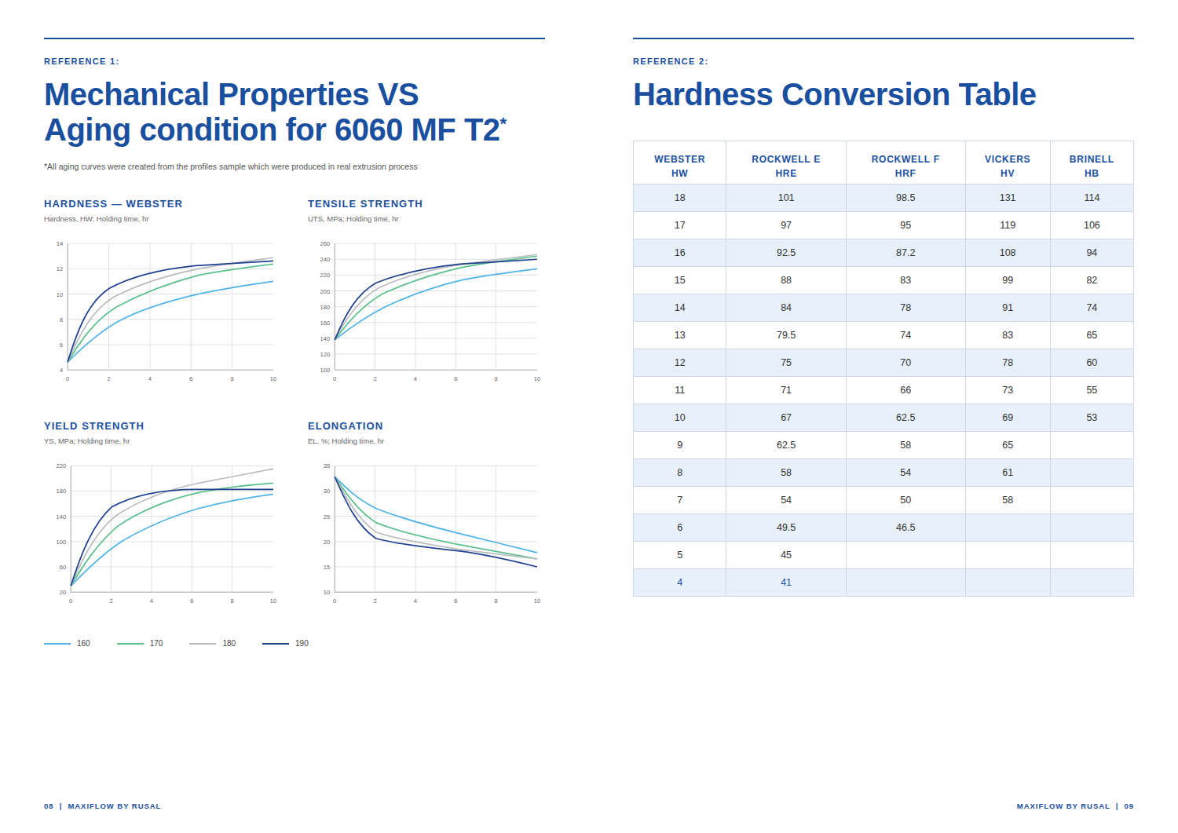Reference 1:
Mechanical Properties VS
Aging condition for 6060 MF T2*
*All aging curves were created from the profiles sample which were produced in real extrusion process
Hardness — Webster
Hardness, HW; Holding time, hr
14 12 10 8 6 4 0 2 4 6 8 10
Tensile Strength
UTS, MPa; Holding time, hr
260 240 220 200 180 160 140 120 100 0 2 4 6 8 10
Yield Strength
YS, MPa; Holding time, hr
220 180 140 100 60 20 0 2 4 6 8 10
Elongation
EL, %; Holding time, hr
35 30 25 20 15 10 0 2 4 6 8 10
160
170
180
190
08 | Maxiflow by Rusal
Reference 2:
Hardness Conversion Table
| Webster HW | Rockwell E HRE | Rockwell F HRF | Vickers HV | Brinell HB |
| --- | --- | --- | --- | --- |
| 18 | 101 | 98.5 | 131 | 114 |
| 17 | 97 | 95 | 119 | 106 |
| 16 | 92.5 | 87.2 | 108 | 94 |
| 15 | 88 | 83 | 99 | 82 |
| 14 | 84 | 78 | 91 | 74 |
| 13 | 79.5 | 74 | 83 | 65 |
| 12 | 75 | 70 | 78 | 60 |
| 11 | 71 | 66 | 73 | 55 |
| 10 | 67 | 62.5 | 69 | 53 |
| 9 | 62.5 | 58 | 65 | |
| 8 | 58 | 54 | 61 | |
| 7 | 54 | 50 | 58 | |
| 6 | 49.5 | 46.5 | | |
| 5 | 45 | | | |
| 4 | 41 | | | |
Maxiflow by Rusal | 09